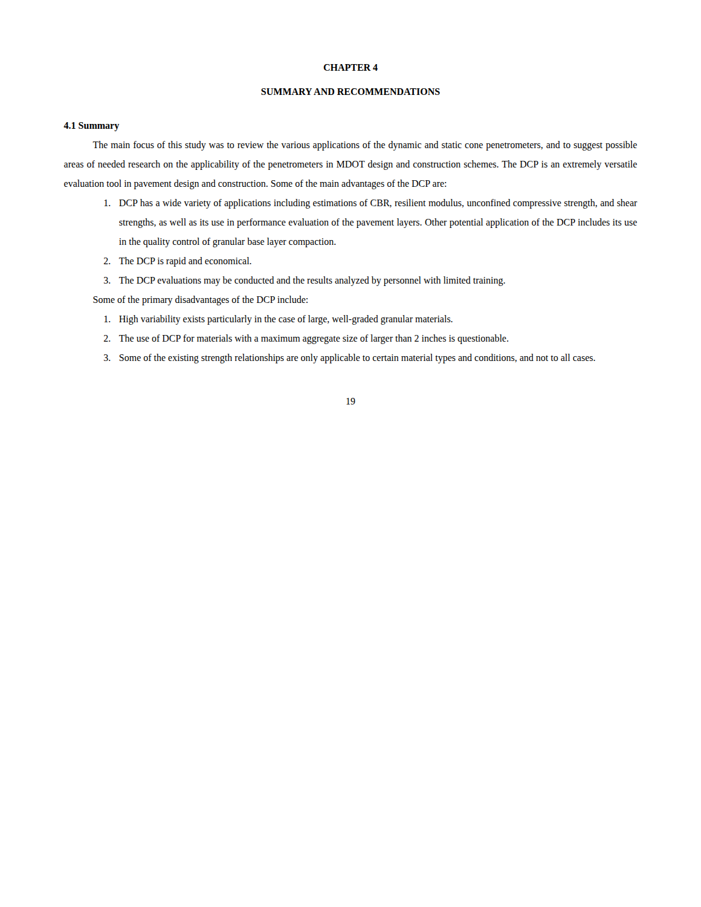CHAPTER 4
SUMMARY AND RECOMMENDATIONS
4.1 Summary
The main focus of this study was to review the various applications of the dynamic and static cone penetrometers, and to suggest possible areas of needed research on the applicability of the penetrometers in MDOT design and construction schemes. The DCP is an extremely versatile evaluation tool in pavement design and construction. Some of the main advantages of the DCP are:
DCP has a wide variety of applications including estimations of CBR, resilient modulus, unconfined compressive strength, and shear strengths, as well as its use in performance evaluation of the pavement layers. Other potential application of the DCP includes its use in the quality control of granular base layer compaction.
The DCP is rapid and economical.
The DCP evaluations may be conducted and the results analyzed by personnel with limited training.
Some of the primary disadvantages of the DCP include:
High variability exists particularly in the case of large, well-graded granular materials.
The use of DCP for materials with a maximum aggregate size of larger than 2 inches is questionable.
Some of the existing strength relationships are only applicable to certain material types and conditions, and not to all cases.
19